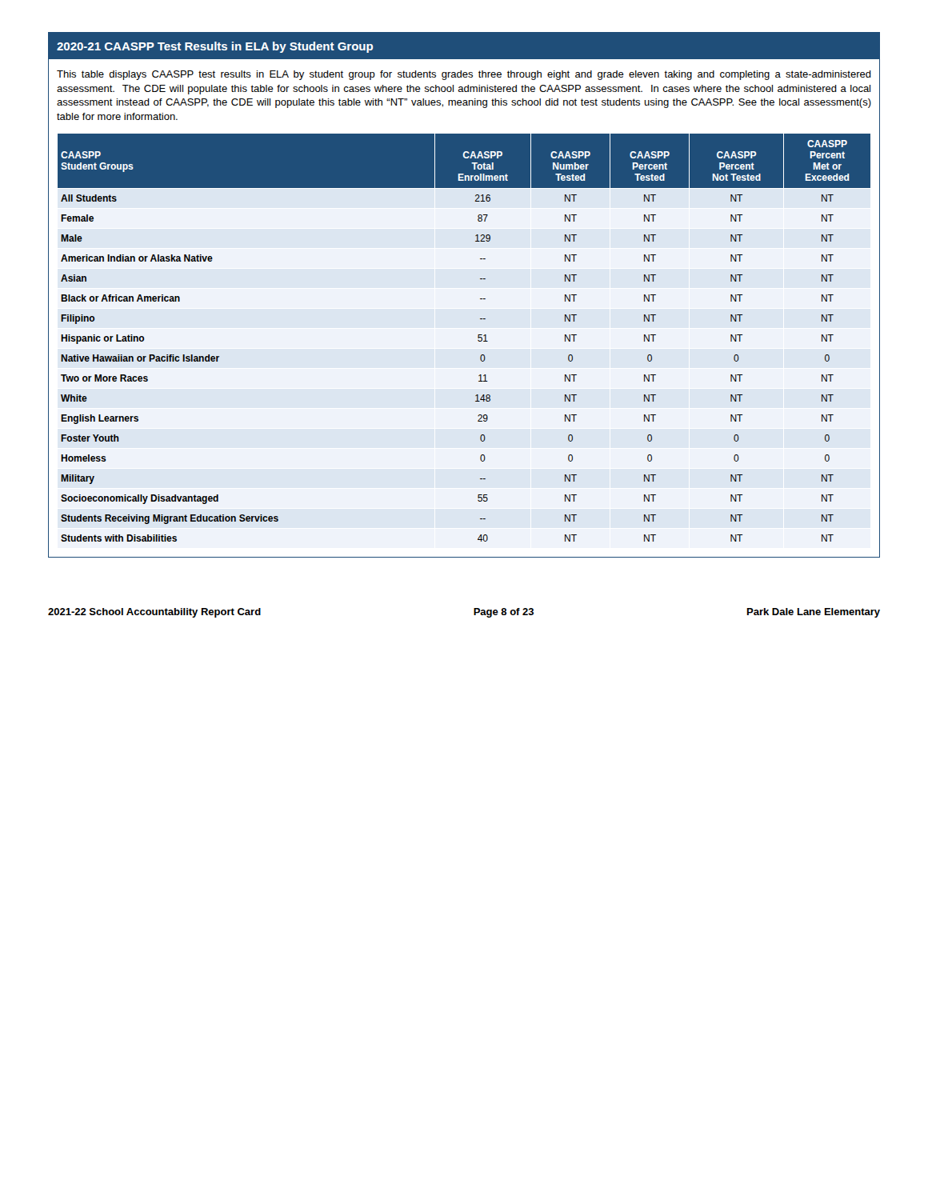2020-21 CAASPP Test Results in ELA by Student Group
This table displays CAASPP test results in ELA by student group for students grades three through eight and grade eleven taking and completing a state-administered assessment. The CDE will populate this table for schools in cases where the school administered the CAASPP assessment. In cases where the school administered a local assessment instead of CAASPP, the CDE will populate this table with “NT” values, meaning this school did not test students using the CAASPP. See the local assessment(s) table for more information.
| CAASPP Student Groups | CAASPP Total Enrollment | CAASPP Number Tested | CAASPP Percent Tested | CAASPP Percent Not Tested | CAASPP Percent Met or Exceeded |
| --- | --- | --- | --- | --- | --- |
| All Students | 216 | NT | NT | NT | NT |
| Female | 87 | NT | NT | NT | NT |
| Male | 129 | NT | NT | NT | NT |
| American Indian or Alaska Native | -- | NT | NT | NT | NT |
| Asian | -- | NT | NT | NT | NT |
| Black or African American | -- | NT | NT | NT | NT |
| Filipino | -- | NT | NT | NT | NT |
| Hispanic or Latino | 51 | NT | NT | NT | NT |
| Native Hawaiian or Pacific Islander | 0 | 0 | 0 | 0 | 0 |
| Two or More Races | 11 | NT | NT | NT | NT |
| White | 148 | NT | NT | NT | NT |
| English Learners | 29 | NT | NT | NT | NT |
| Foster Youth | 0 | 0 | 0 | 0 | 0 |
| Homeless | 0 | 0 | 0 | 0 | 0 |
| Military | -- | NT | NT | NT | NT |
| Socioeconomically Disadvantaged | 55 | NT | NT | NT | NT |
| Students Receiving Migrant Education Services | -- | NT | NT | NT | NT |
| Students with Disabilities | 40 | NT | NT | NT | NT |
2021-22 School Accountability Report Card Page 8 of 23 Park Dale Lane Elementary